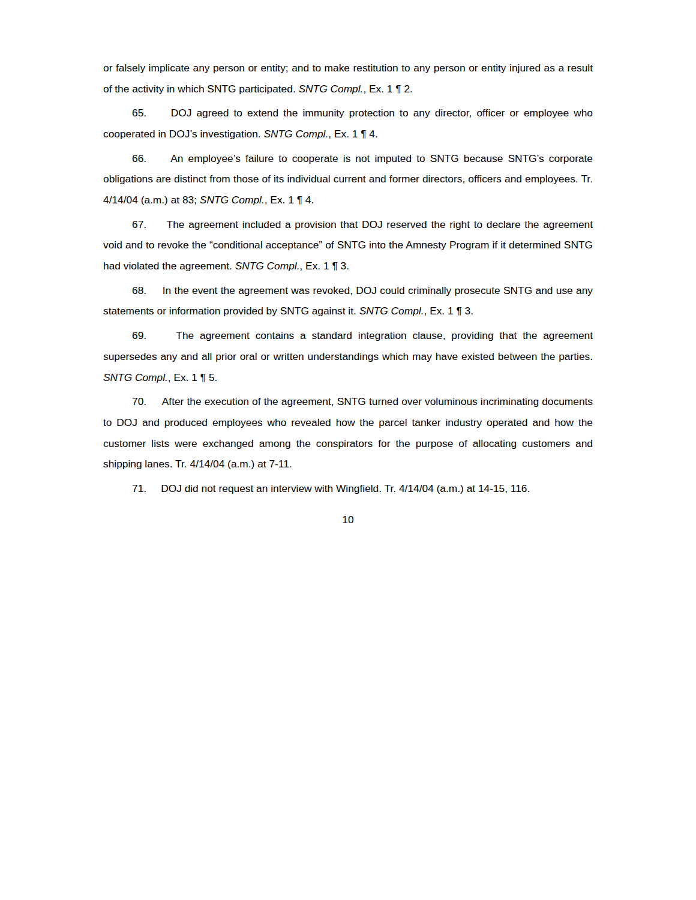or falsely implicate any person or entity; and to make restitution to any person or entity injured as a result of the activity in which SNTG participated. SNTG Compl., Ex. 1 ¶ 2.
65. DOJ agreed to extend the immunity protection to any director, officer or employee who cooperated in DOJ’s investigation. SNTG Compl., Ex. 1 ¶ 4.
66. An employee’s failure to cooperate is not imputed to SNTG because SNTG’s corporate obligations are distinct from those of its individual current and former directors, officers and employees. Tr. 4/14/04 (a.m.) at 83; SNTG Compl., Ex. 1 ¶ 4.
67. The agreement included a provision that DOJ reserved the right to declare the agreement void and to revoke the “conditional acceptance” of SNTG into the Amnesty Program if it determined SNTG had violated the agreement. SNTG Compl., Ex. 1 ¶ 3.
68. In the event the agreement was revoked, DOJ could criminally prosecute SNTG and use any statements or information provided by SNTG against it. SNTG Compl., Ex. 1 ¶ 3.
69. The agreement contains a standard integration clause, providing that the agreement supersedes any and all prior oral or written understandings which may have existed between the parties. SNTG Compl., Ex. 1 ¶ 5.
70. After the execution of the agreement, SNTG turned over voluminous incriminating documents to DOJ and produced employees who revealed how the parcel tanker industry operated and how the customer lists were exchanged among the conspirators for the purpose of allocating customers and shipping lanes. Tr. 4/14/04 (a.m.) at 7-11.
71. DOJ did not request an interview with Wingfield. Tr. 4/14/04 (a.m.) at 14-15, 116.
10